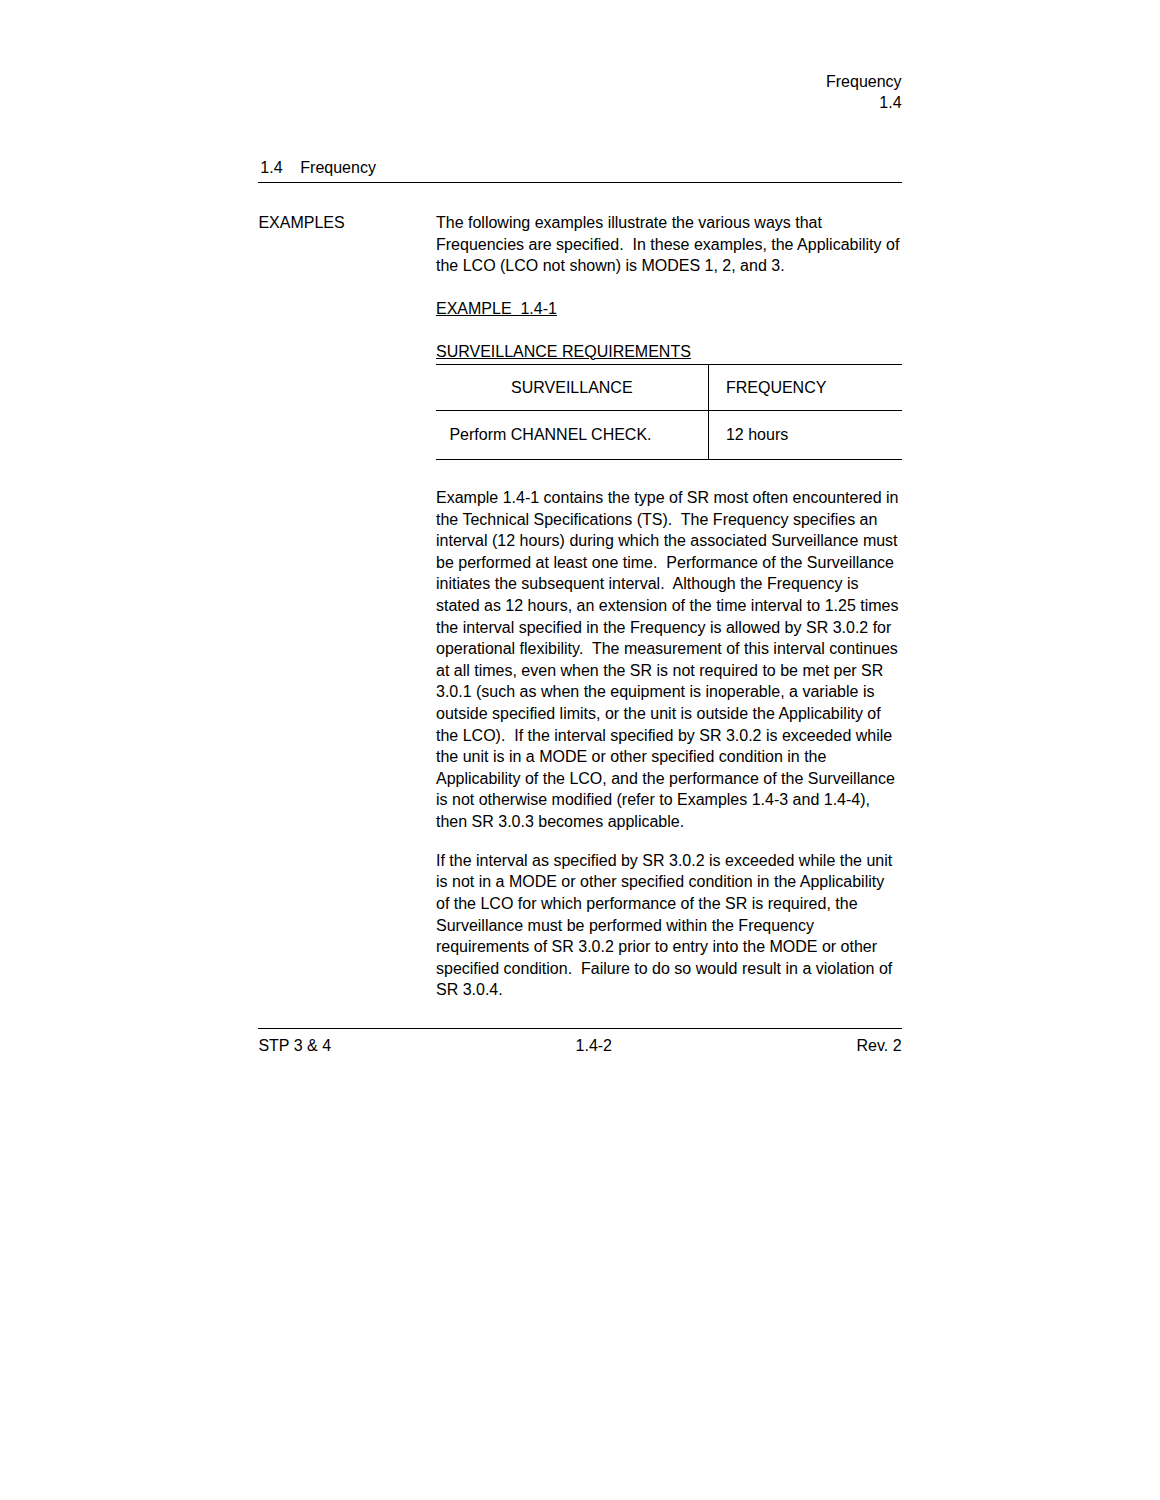Frequency
1.4
1.4 Frequency
EXAMPLES
The following examples illustrate the various ways that Frequencies are specified. In these examples, the Applicability of the LCO (LCO not shown) is MODES 1, 2, and 3.
EXAMPLE 1.4-1
SURVEILLANCE REQUIREMENTS
| SURVEILLANCE | FREQUENCY |
| Perform CHANNEL CHECK. | 12 hours |
Example 1.4-1 contains the type of SR most often encountered in the Technical Specifications (TS). The Frequency specifies an interval (12 hours) during which the associated Surveillance must be performed at least one time. Performance of the Surveillance initiates the subsequent interval. Although the Frequency is stated as 12 hours, an extension of the time interval to 1.25 times the interval specified in the Frequency is allowed by SR 3.0.2 for operational flexibility. The measurement of this interval continues at all times, even when the SR is not required to be met per SR 3.0.1 (such as when the equipment is inoperable, a variable is outside specified limits, or the unit is outside the Applicability of the LCO). If the interval specified by SR 3.0.2 is exceeded while the unit is in a MODE or other specified condition in the Applicability of the LCO, and the performance of the Surveillance is not otherwise modified (refer to Examples 1.4-3 and 1.4-4), then SR 3.0.3 becomes applicable.
If the interval as specified by SR 3.0.2 is exceeded while the unit is not in a MODE or other specified condition in the Applicability of the LCO for which performance of the SR is required, the Surveillance must be performed within the Frequency requirements of SR 3.0.2 prior to entry into the MODE or other specified condition. Failure to do so would result in a violation of SR 3.0.4.
STP 3 & 4
1.4-2
Rev. 2